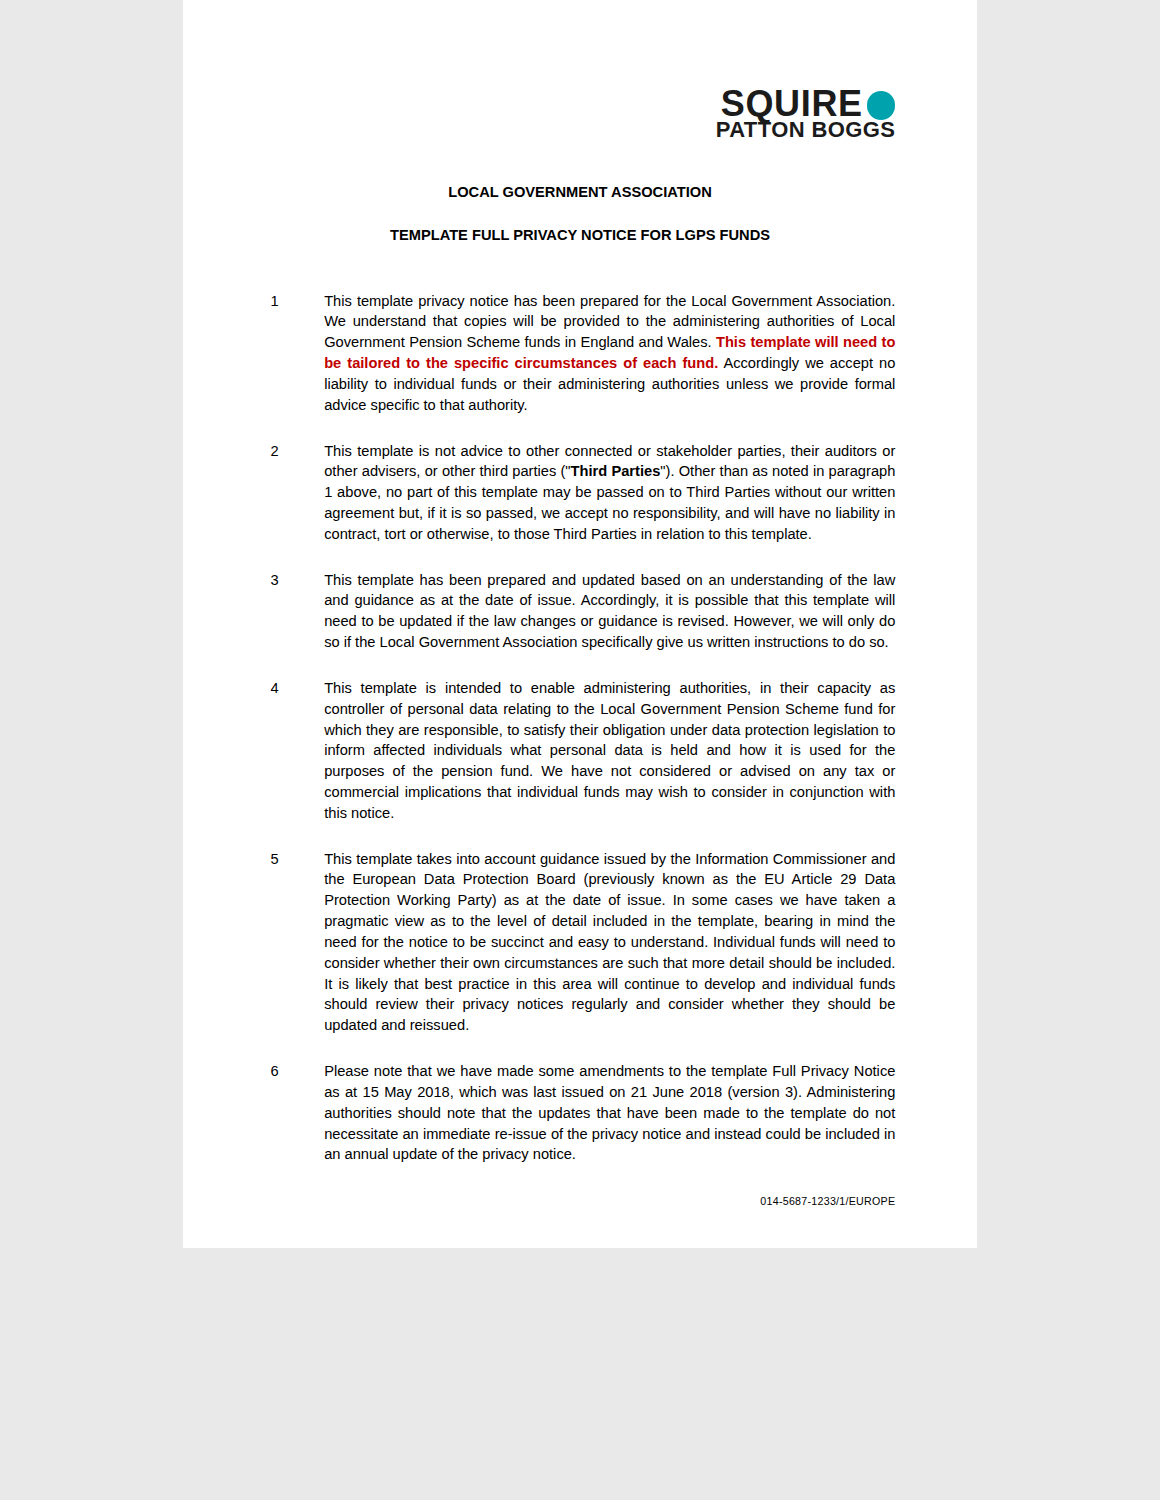SQUIRE
PATTON BOGGS
LOCAL GOVERNMENT ASSOCIATION
TEMPLATE FULL PRIVACY NOTICE FOR LGPS FUNDS
This template privacy notice has been prepared for the Local Government Association. We understand that copies will be provided to the administering authorities of Local Government Pension Scheme funds in England and Wales. This template will need to be tailored to the specific circumstances of each fund. Accordingly we accept no liability to individual funds or their administering authorities unless we provide formal advice specific to that authority.
This template is not advice to other connected or stakeholder parties, their auditors or other advisers, or other third parties ("Third Parties"). Other than as noted in paragraph 1 above, no part of this template may be passed on to Third Parties without our written agreement but, if it is so passed, we accept no responsibility, and will have no liability in contract, tort or otherwise, to those Third Parties in relation to this template.
This template has been prepared and updated based on an understanding of the law and guidance as at the date of issue. Accordingly, it is possible that this template will need to be updated if the law changes or guidance is revised. However, we will only do so if the Local Government Association specifically give us written instructions to do so.
This template is intended to enable administering authorities, in their capacity as controller of personal data relating to the Local Government Pension Scheme fund for which they are responsible, to satisfy their obligation under data protection legislation to inform affected individuals what personal data is held and how it is used for the purposes of the pension fund. We have not considered or advised on any tax or commercial implications that individual funds may wish to consider in conjunction with this notice.
This template takes into account guidance issued by the Information Commissioner and the European Data Protection Board (previously known as the EU Article 29 Data Protection Working Party) as at the date of issue. In some cases we have taken a pragmatic view as to the level of detail included in the template, bearing in mind the need for the notice to be succinct and easy to understand. Individual funds will need to consider whether their own circumstances are such that more detail should be included. It is likely that best practice in this area will continue to develop and individual funds should review their privacy notices regularly and consider whether they should be updated and reissued.
Please note that we have made some amendments to the template Full Privacy Notice as at 15 May 2018, which was last issued on 21 June 2018 (version 3). Administering authorities should note that the updates that have been made to the template do not necessitate an immediate re-issue of the privacy notice and instead could be included in an annual update of the privacy notice.
014-5687-1233/1/EUROPE